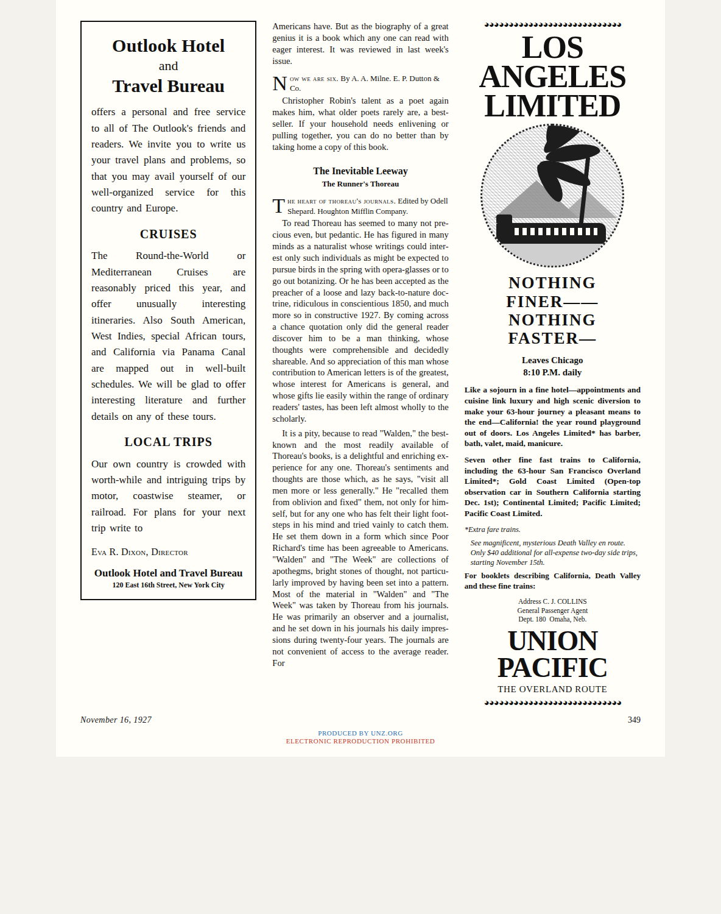Outlook Hotel
and
Travel Bureau
offers a personal and free service to all of The Outlook's friends and readers. We invite you to write us your travel plans and problems, so that you may avail yourself of our well-organized service for this country and Europe.
CRUISES
The Round-the-World or Mediterranean Cruises are reasonably priced this year, and offer unusually interesting itineraries. Also South American, West Indies, special African tours, and California via Panama Canal are mapped out in well-built schedules. We will be glad to offer interesting literature and further details on any of these tours.
LOCAL TRIPS
Our own country is crowded with worth-while and intriguing trips by motor, coastwise steamer, or railroad. For plans for your next trip write to
Eva R. Dixon, Director
Outlook Hotel and Travel Bureau
120 East 16th Street, New York City
Americans have. But as the biography of a great genius it is a book which any one can read with eager interest. It was reviewed in last week's issue.
Now we are six. By A. A. Milne. E. P. Dutton & Co.
Christopher Robin's talent as a poet again makes him, what older poets rarely are, a best-seller. If your household needs enlivening or pulling together, you can do no better than by taking home a copy of this book.
The Inevitable Leeway
The Runner's Thoreau
The heart of thoreau's journals. Edited by Odell Shepard. Houghton Mifflin Company.
To read Thoreau has seemed to many not precious even, but pedantic. He has figured in many minds as a naturalist whose writings could interest only such individuals as might be expected to pursue birds in the spring with opera-glasses or to go out botanizing. Or he has been accepted as the preacher of a loose and lazy back-to-nature doctrine, ridiculous in conscientious 1850, and much more so in constructive 1927. By coming across a chance quotation only did the general reader discover him to be a man thinking, whose thoughts were comprehensible and decidedly shareable. And so appreciation of this man whose contribution to American letters is of the greatest, whose interest for Americans is general, and whose gifts lie easily within the range of ordinary readers' tastes, has been left almost wholly to the scholarly.
It is a pity, because to read "Walden," the best-known and the most readily available of Thoreau's books, is a delightful and enriching experience for any one. Thoreau's sentiments and thoughts are those which, as he says, "visit all men more or less generally." He "recalled them from oblivion and fixed" them, not only for himself, but for any one who has felt their light footsteps in his mind and tried vainly to catch them. He set them down in a form which since Poor Richard's time has been agreeable to Americans. "Walden" and "The Week" are collections of apothegms, bright stones of thought, not particularly improved by having been set into a pattern. Most of the material in "Walden" and "The Week" was taken by Thoreau from his journals. He was primarily an observer and a journalist, and he set down in his journals his daily impressions during twenty-four years. The journals are not convenient of access to the average reader. For
◕◕◕◕◕◕◕◕◕◕◕◕◕◕◕◕◕◕◕◕◕◕◕◕◕◕◕◕
LOS ANGELES LIMITED
NOTHING
FINER——
NOTHING
FASTER—
Leaves Chicago
8:10 P.M. daily
Like a sojourn in a fine hotel—appointments and cuisine link luxury and high scenic diversion to make your 63-hour journey a pleasant means to the end—California! the year round playground out of doors. Los Angeles Limited* has barber, bath, valet, maid, manicure.
Seven other fine fast trains to California, including the 63-hour San Francisco Overland Limited*; Gold Coast Limited (Open-top observation car in Southern California starting Dec. 1st); Continental Limited; Pacific Limited; Pacific Coast Limited.
*Extra fare trains.
See magnificent, mysterious Death Valley en route. Only $40 additional for all-expense two-day side trips, starting November 15th.
For booklets describing California, Death Valley and these fine trains:
Address C. J. COLLINS
General Passenger Agent
Dept. 180 Omaha, Neb.
UNION PACIFIC
THE OVERLAND ROUTE
◕◕◕◕◕◕◕◕◕◕◕◕◕◕◕◕◕◕◕◕◕◕◕◕◕◕◕◕
November 16, 1927
349
PRODUCED BY UNZ.ORG
ELECTRONIC REPRODUCTION PROHIBITED